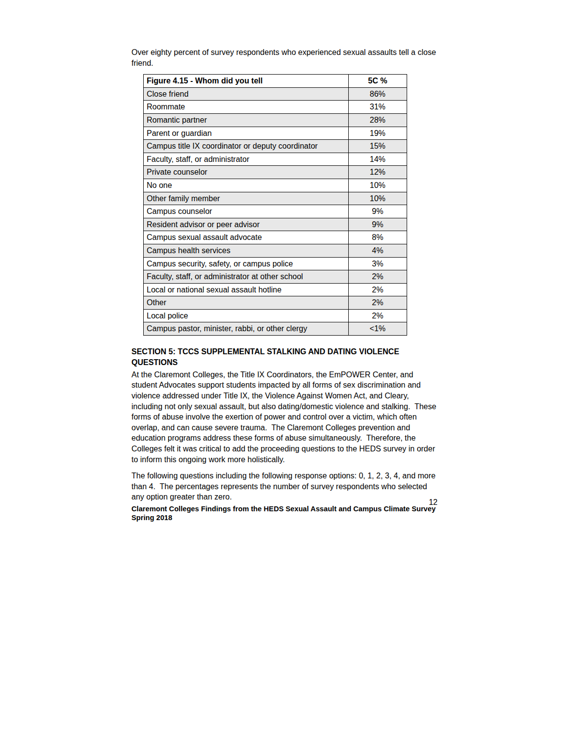Over eighty percent of survey respondents who experienced sexual assaults tell a close friend.
| Figure 4.15 - Whom did you tell | 5C % |
| --- | --- |
| Close friend | 86% |
| Roommate | 31% |
| Romantic partner | 28% |
| Parent or guardian | 19% |
| Campus title IX coordinator or deputy coordinator | 15% |
| Faculty, staff, or administrator | 14% |
| Private counselor | 12% |
| No one | 10% |
| Other family member | 10% |
| Campus counselor | 9% |
| Resident advisor or peer advisor | 9% |
| Campus sexual assault advocate | 8% |
| Campus health services | 4% |
| Campus security, safety, or campus police | 3% |
| Faculty, staff, or administrator at other school | 2% |
| Local or national sexual assault hotline | 2% |
| Other | 2% |
| Local police | 2% |
| Campus pastor, minister, rabbi, or other clergy | <1% |
Section 5: TCCS Supplemental Stalking and Dating Violence Questions
At the Claremont Colleges, the Title IX Coordinators, the EmPOWER Center, and student Advocates support students impacted by all forms of sex discrimination and violence addressed under Title IX, the Violence Against Women Act, and Cleary, including not only sexual assault, but also dating/domestic violence and stalking. These forms of abuse involve the exertion of power and control over a victim, which often overlap, and can cause severe trauma. The Claremont Colleges prevention and education programs address these forms of abuse simultaneously. Therefore, the Colleges felt it was critical to add the proceeding questions to the HEDS survey in order to inform this ongoing work more holistically.
The following questions including the following response options: 0, 1, 2, 3, 4, and more than 4. The percentages represents the number of survey respondents who selected any option greater than zero.
12
Claremont Colleges Findings from the HEDS Sexual Assault and Campus Climate Survey
Spring 2018